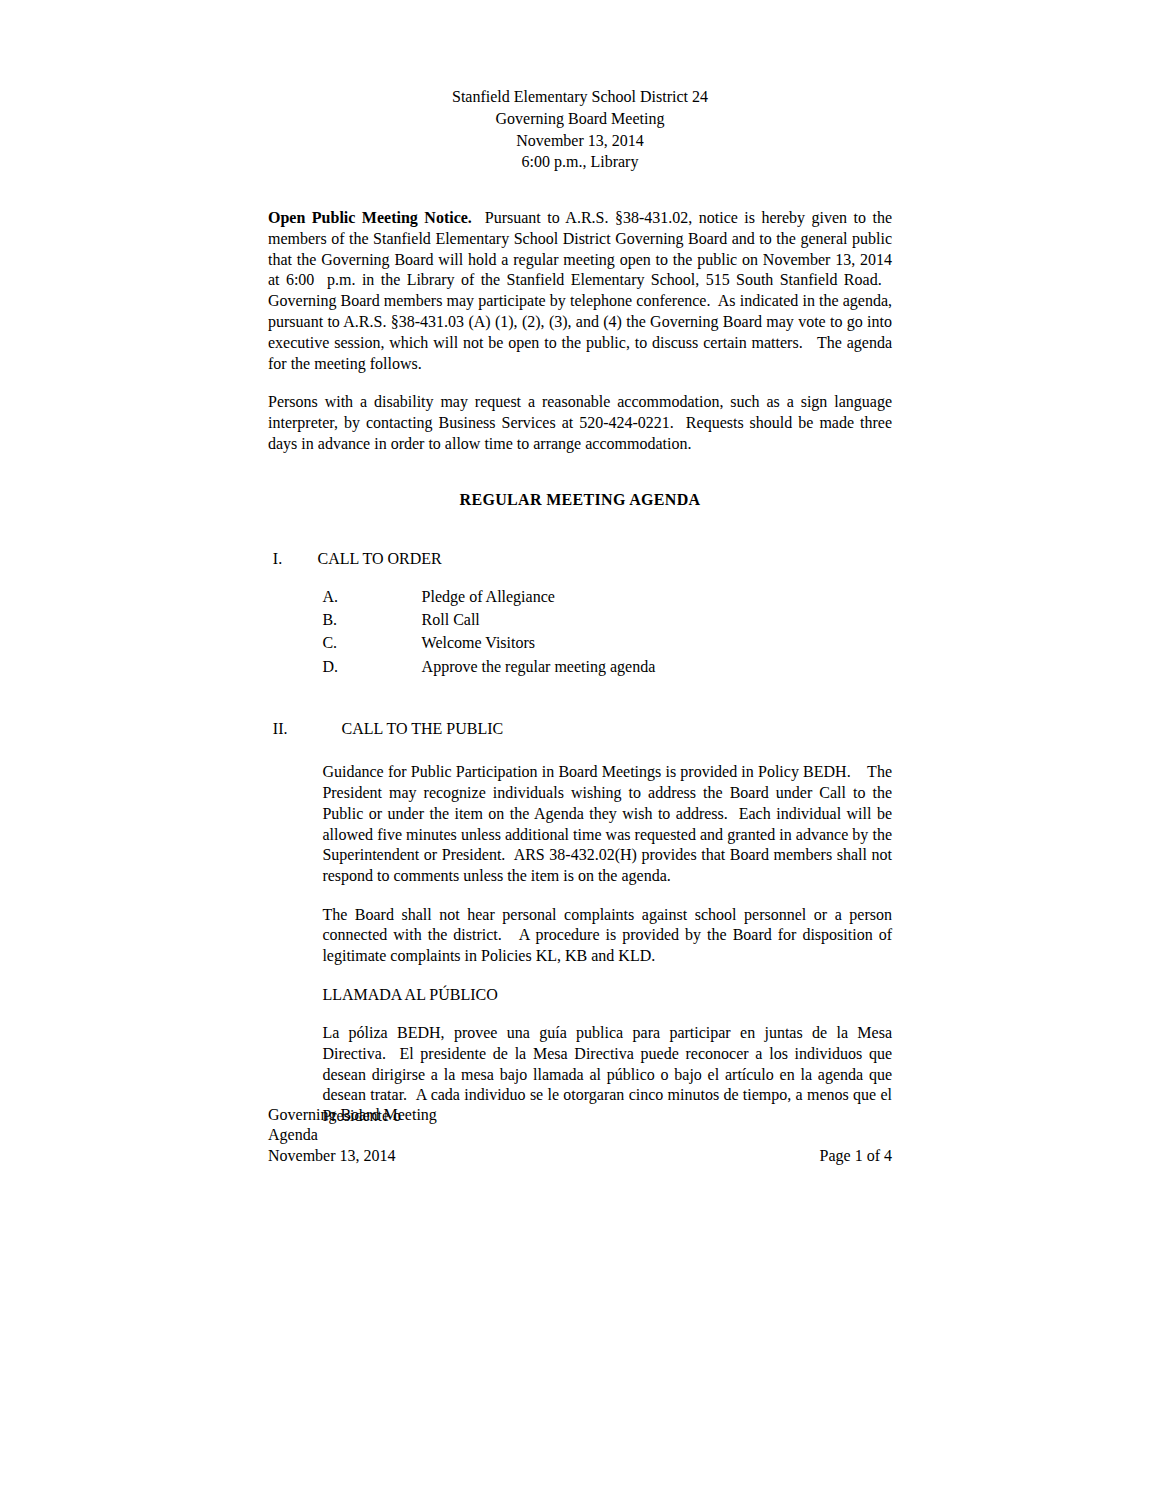Stanfield Elementary School District 24
Governing Board Meeting
November 13, 2014
6:00 p.m., Library
Open Public Meeting Notice. Pursuant to A.R.S. §38-431.02, notice is hereby given to the members of the Stanfield Elementary School District Governing Board and to the general public that the Governing Board will hold a regular meeting open to the public on November 13, 2014 at 6:00 p.m. in the Library of the Stanfield Elementary School, 515 South Stanfield Road. Governing Board members may participate by telephone conference. As indicated in the agenda, pursuant to A.R.S. §38-431.03 (A) (1), (2), (3), and (4) the Governing Board may vote to go into executive session, which will not be open to the public, to discuss certain matters. The agenda for the meeting follows.
Persons with a disability may request a reasonable accommodation, such as a sign language interpreter, by contacting Business Services at 520-424-0221. Requests should be made three days in advance in order to allow time to arrange accommodation.
REGULAR MEETING AGENDA
I.
CALL TO ORDER
A. Pledge of Allegiance
B. Roll Call
C. Welcome Visitors
D. Approve the regular meeting agenda
II.
CALL TO THE PUBLIC
Guidance for Public Participation in Board Meetings is provided in Policy BEDH. The President may recognize individuals wishing to address the Board under Call to the Public or under the item on the Agenda they wish to address. Each individual will be allowed five minutes unless additional time was requested and granted in advance by the Superintendent or President. ARS 38-432.02(H) provides that Board members shall not respond to comments unless the item is on the agenda.
The Board shall not hear personal complaints against school personnel or a person connected with the district. A procedure is provided by the Board for disposition of legitimate complaints in Policies KL, KB and KLD.
LLAMADA AL PÚBLICO
La póliza BEDH, provee una guía publica para participar en juntas de la Mesa Directiva. El presidente de la Mesa Directiva puede reconocer a los individuos que desean dirigirse a la mesa bajo llamada al público o bajo el artículo en la agenda que desean tratar. A cada individuo se le otorgaran cinco minutos de tiempo, a menos que el Presidente o
Governing Board Meeting
Agenda
November 13, 2014
Page 1 of 4